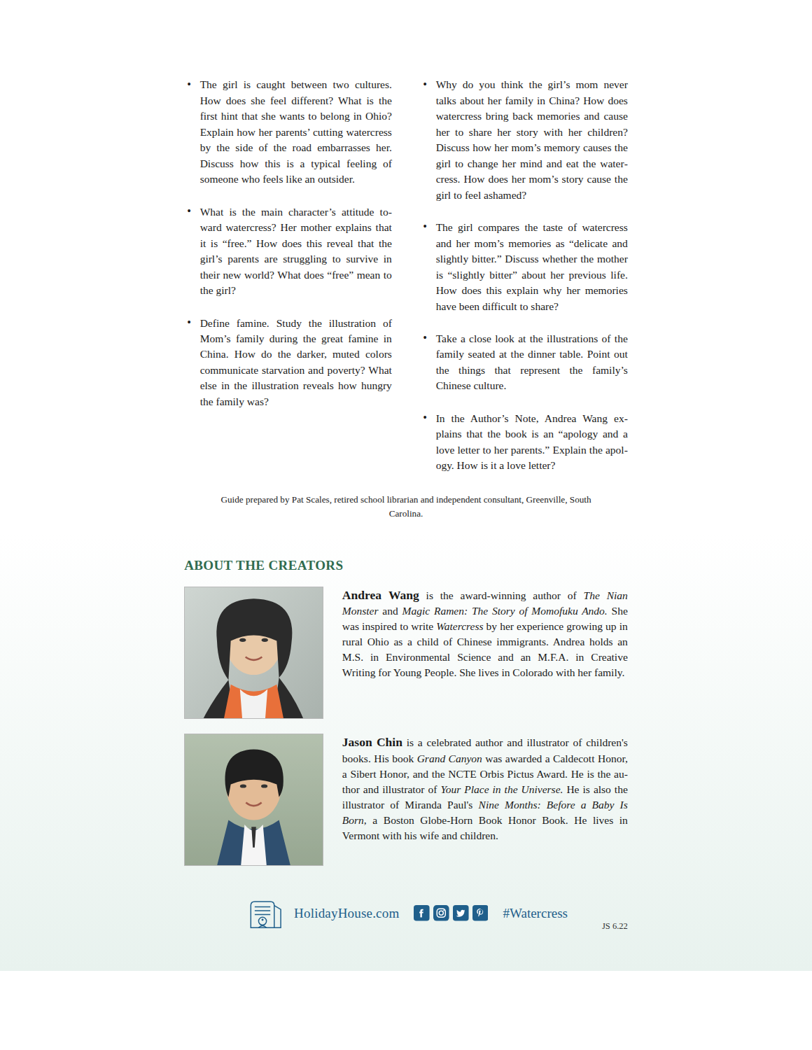The girl is caught between two cultures. How does she feel different? What is the first hint that she wants to belong in Ohio? Explain how her parents’ cutting watercress by the side of the road embarrasses her. Discuss how this is a typical feeling of someone who feels like an outsider.
What is the main character’s attitude toward watercress? Her mother explains that it is “free.” How does this reveal that the girl’s parents are struggling to survive in their new world? What does “free” mean to the girl?
Define famine. Study the illustration of Mom’s family during the great famine in China. How do the darker, muted colors communicate starvation and poverty? What else in the illustration reveals how hungry the family was?
Why do you think the girl’s mom never talks about her family in China? How does watercress bring back memories and cause her to share her story with her children? Discuss how her mom’s memory causes the girl to change her mind and eat the watercress. How does her mom’s story cause the girl to feel ashamed?
The girl compares the taste of watercress and her mom’s memories as “delicate and slightly bitter.” Discuss whether the mother is “slightly bitter” about her previous life. How does this explain why her memories have been difficult to share?
Take a close look at the illustrations of the family seated at the dinner table. Point out the things that represent the family’s Chinese culture.
In the Author’s Note, Andrea Wang explains that the book is an “apology and a love letter to her parents.” Explain the apology. How is it a love letter?
Guide prepared by Pat Scales, retired school librarian and independent consultant, Greenville, South Carolina.
About the Creators
•
Andrea Wang is the award-winning author of The Nian Monster and Magic Ramen: The Story of Momofuku Ando. She was inspired to write Watercress by her experience growing up in rural Ohio as a child of Chinese immigrants. Andrea holds an M.S. in Environmental Science and an M.F.A. in Creative Writing for Young People. She lives in Colorado with her family.
Jason Chin is a celebrated author and illustrator of children's books. His book Grand Canyon was awarded a Caldecott Honor, a Sibert Honor, and the NCTE Orbis Pictus Award. He is the author and illustrator of Your Place in the Universe. He is also the illustrator of Miranda Paul's Nine Months: Before a Baby Is Born, a Boston Globe-Horn Book Honor Book. He lives in Vermont with his wife and children.
HolidayHouse.com #Watercress
JS 6.22